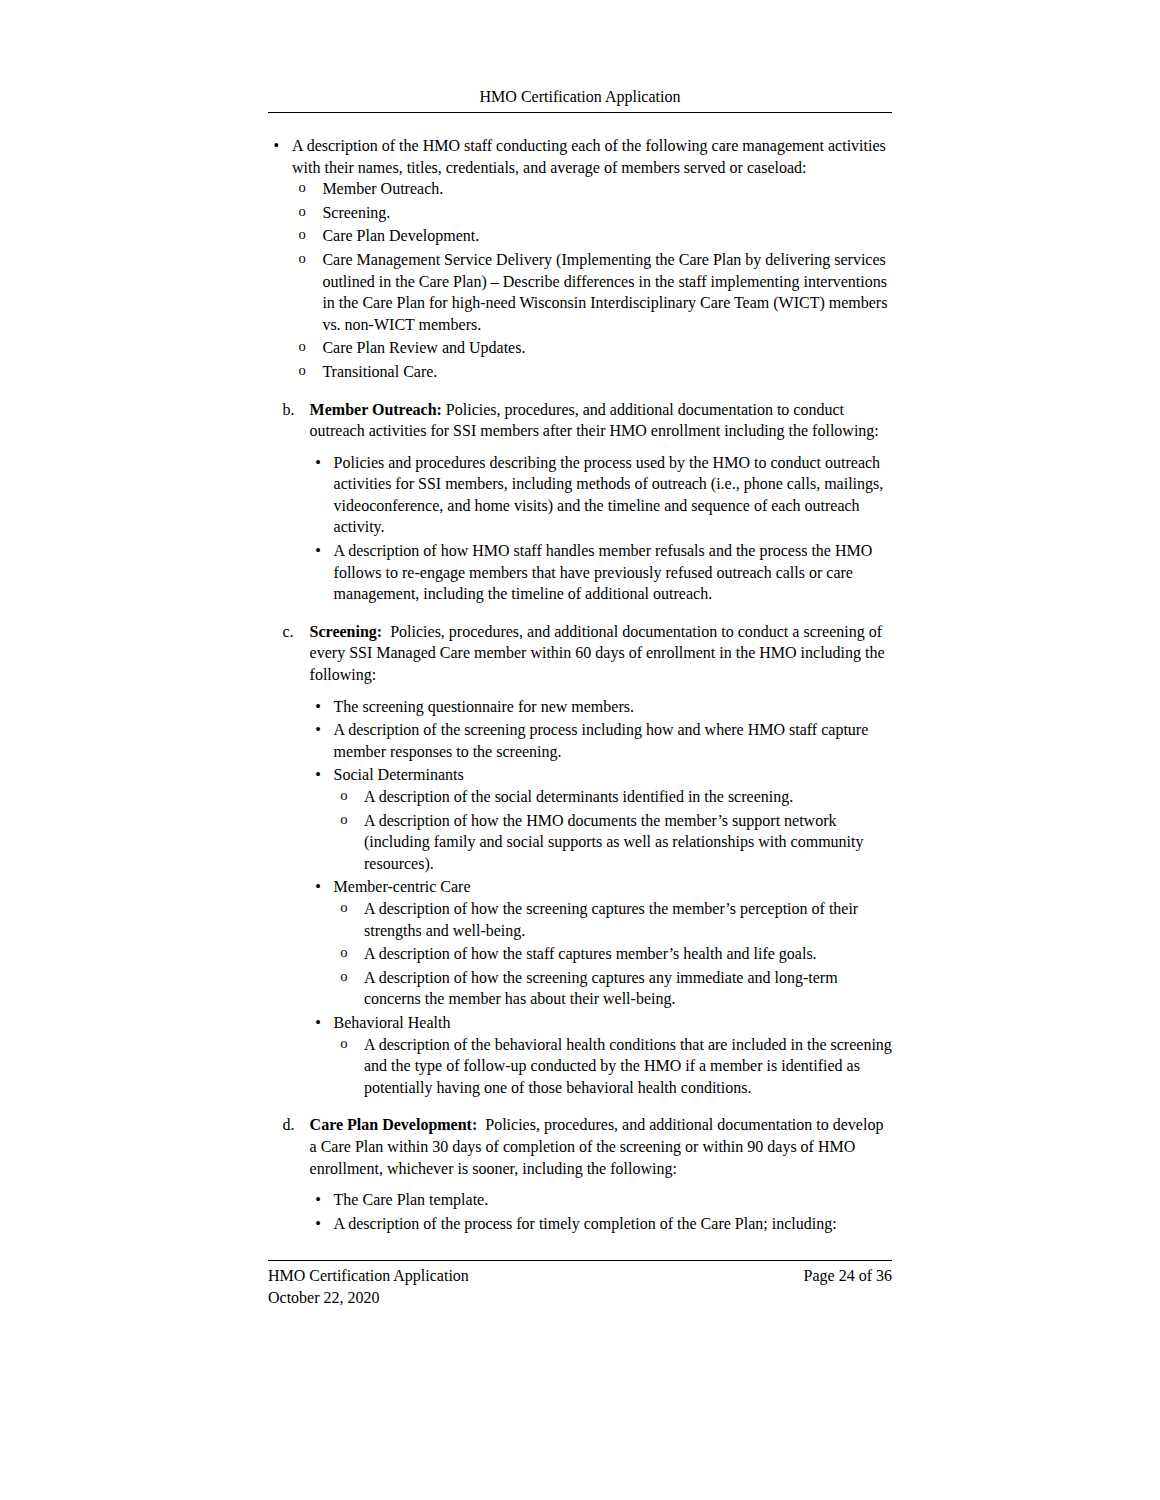HMO Certification Application
A description of the HMO staff conducting each of the following care management activities with their names, titles, credentials, and average of members served or caseload:
Member Outreach.
Screening.
Care Plan Development.
Care Management Service Delivery (Implementing the Care Plan by delivering services outlined in the Care Plan) – Describe differences in the staff implementing interventions in the Care Plan for high-need Wisconsin Interdisciplinary Care Team (WICT) members vs. non-WICT members.
Care Plan Review and Updates.
Transitional Care.
b.
Member Outreach: Policies, procedures, and additional documentation to conduct outreach activities for SSI members after their HMO enrollment including the following:
Policies and procedures describing the process used by the HMO to conduct outreach activities for SSI members, including methods of outreach (i.e., phone calls, mailings, videoconference, and home visits) and the timeline and sequence of each outreach activity.
A description of how HMO staff handles member refusals and the process the HMO follows to re-engage members that have previously refused outreach calls or care management, including the timeline of additional outreach.
c.
Screening: Policies, procedures, and additional documentation to conduct a screening of every SSI Managed Care member within 60 days of enrollment in the HMO including the following:
The screening questionnaire for new members.
A description of the screening process including how and where HMO staff capture member responses to the screening.
Social Determinants
A description of the social determinants identified in the screening.
A description of how the HMO documents the member’s support network (including family and social supports as well as relationships with community resources).
Member-centric Care
A description of how the screening captures the member’s perception of their strengths and well-being.
A description of how the staff captures member’s health and life goals.
A description of how the screening captures any immediate and long-term concerns the member has about their well-being.
Behavioral Health
A description of the behavioral health conditions that are included in the screening and the type of follow-up conducted by the HMO if a member is identified as potentially having one of those behavioral health conditions.
d.
Care Plan Development: Policies, procedures, and additional documentation to develop a Care Plan within 30 days of completion of the screening or within 90 days of HMO enrollment, whichever is sooner, including the following:
The Care Plan template.
A description of the process for timely completion of the Care Plan; including:
HMO Certification Application
October 22, 2020
Page 24 of 36